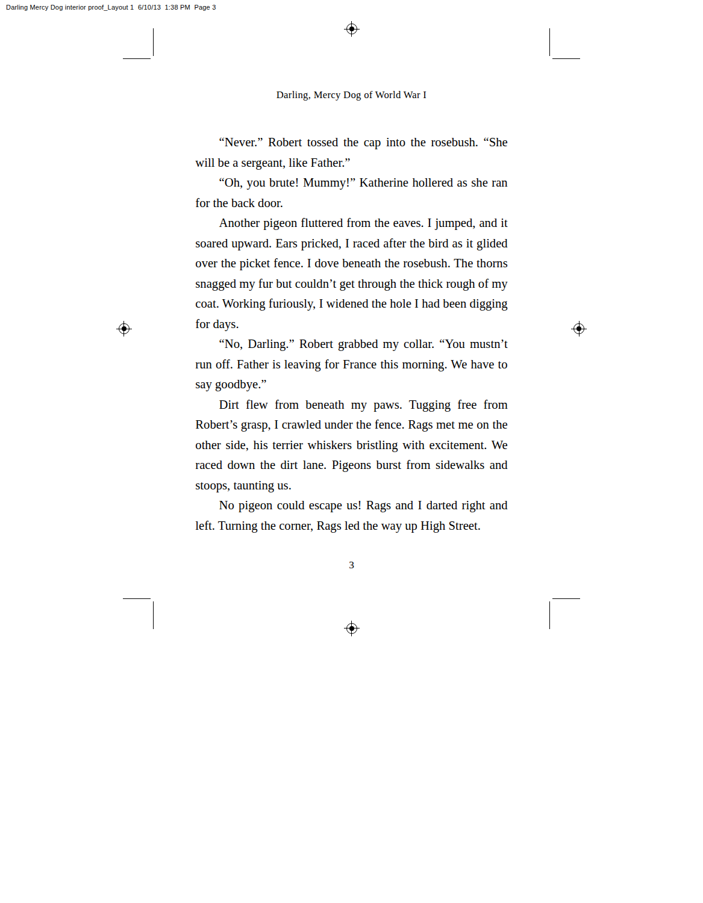Darling Mercy Dog interior proof_Layout 1 6/10/13 1:38 PM Page 3
Darling, Mercy Dog of World War I
“Never.” Robert tossed the cap into the rosebush. “She will be a sergeant, like Father.”
“Oh, you brute! Mummy!” Katherine hollered as she ran for the back door.
Another pigeon fluttered from the eaves. I jumped, and it soared upward. Ears pricked, I raced after the bird as it glided over the picket fence. I dove beneath the rosebush. The thorns snagged my fur but couldn’t get through the thick rough of my coat. Working furiously, I widened the hole I had been digging for days.
“No, Darling.” Robert grabbed my collar. “You mustn’t run off. Father is leaving for France this morning. We have to say goodbye.”
Dirt flew from beneath my paws. Tugging free from Robert’s grasp, I crawled under the fence. Rags met me on the other side, his terrier whiskers bristling with excitement. We raced down the dirt lane. Pigeons burst from sidewalks and stoops, taunting us.
No pigeon could escape us! Rags and I darted right and left. Turning the corner, Rags led the way up High Street.
3